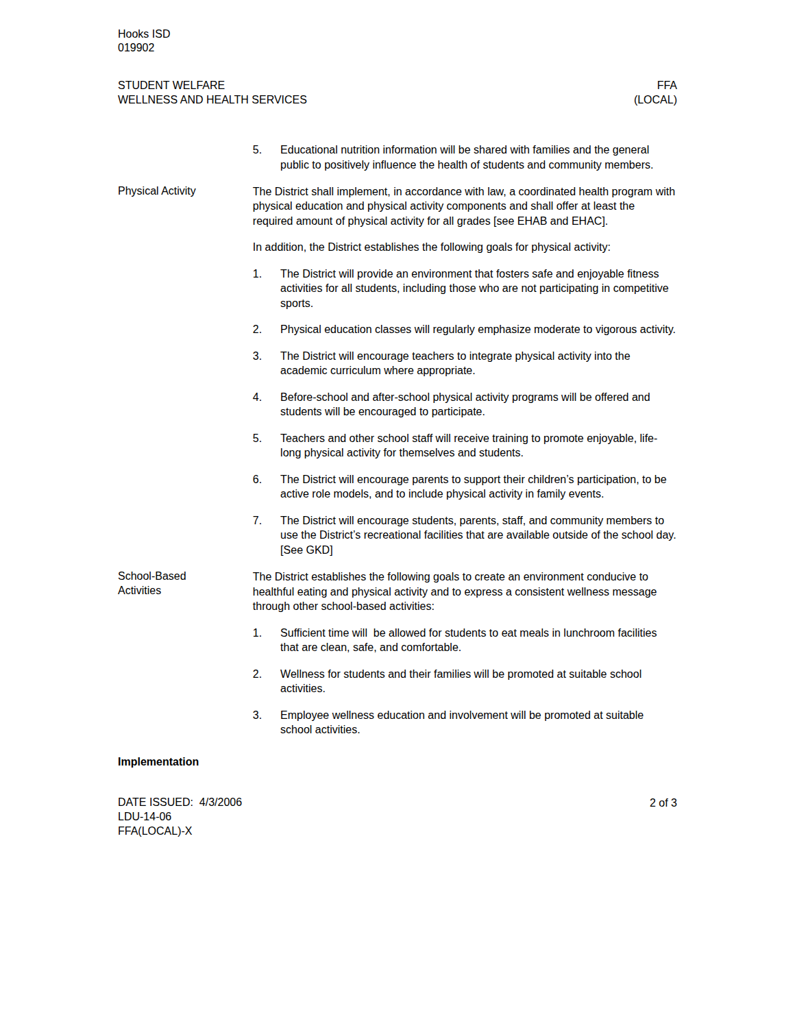Hooks ISD
019902
STUDENT WELFARE
WELLNESS AND HEALTH SERVICES
FFA
(LOCAL)
5. Educational nutrition information will be shared with families and the general public to positively influence the health of students and community members.
Physical Activity
The District shall implement, in accordance with law, a coordinated health program with physical education and physical activity components and shall offer at least the required amount of physical activity for all grades [see EHAB and EHAC].
In addition, the District establishes the following goals for physical activity:
1. The District will provide an environment that fosters safe and enjoyable fitness activities for all students, including those who are not participating in competitive sports.
2. Physical education classes will regularly emphasize moderate to vigorous activity.
3. The District will encourage teachers to integrate physical activity into the academic curriculum where appropriate.
4. Before-school and after-school physical activity programs will be offered and students will be encouraged to participate.
5. Teachers and other school staff will receive training to promote enjoyable, life-long physical activity for themselves and students.
6. The District will encourage parents to support their children’s participation, to be active role models, and to include physical activity in family events.
7. The District will encourage students, parents, staff, and community members to use the District’s recreational facilities that are available outside of the school day. [See GKD]
School-Based Activities
The District establishes the following goals to create an environment conducive to healthful eating and physical activity and to express a consistent wellness message through other school-based activities:
1. Sufficient time will be allowed for students to eat meals in lunchroom facilities that are clean, safe, and comfortable.
2. Wellness for students and their families will be promoted at suitable school activities.
3. Employee wellness education and involvement will be promoted at suitable school activities.
Implementation
DATE ISSUED: 4/3/2006
LDU-14-06
FFA(LOCAL)-X
2 of 3